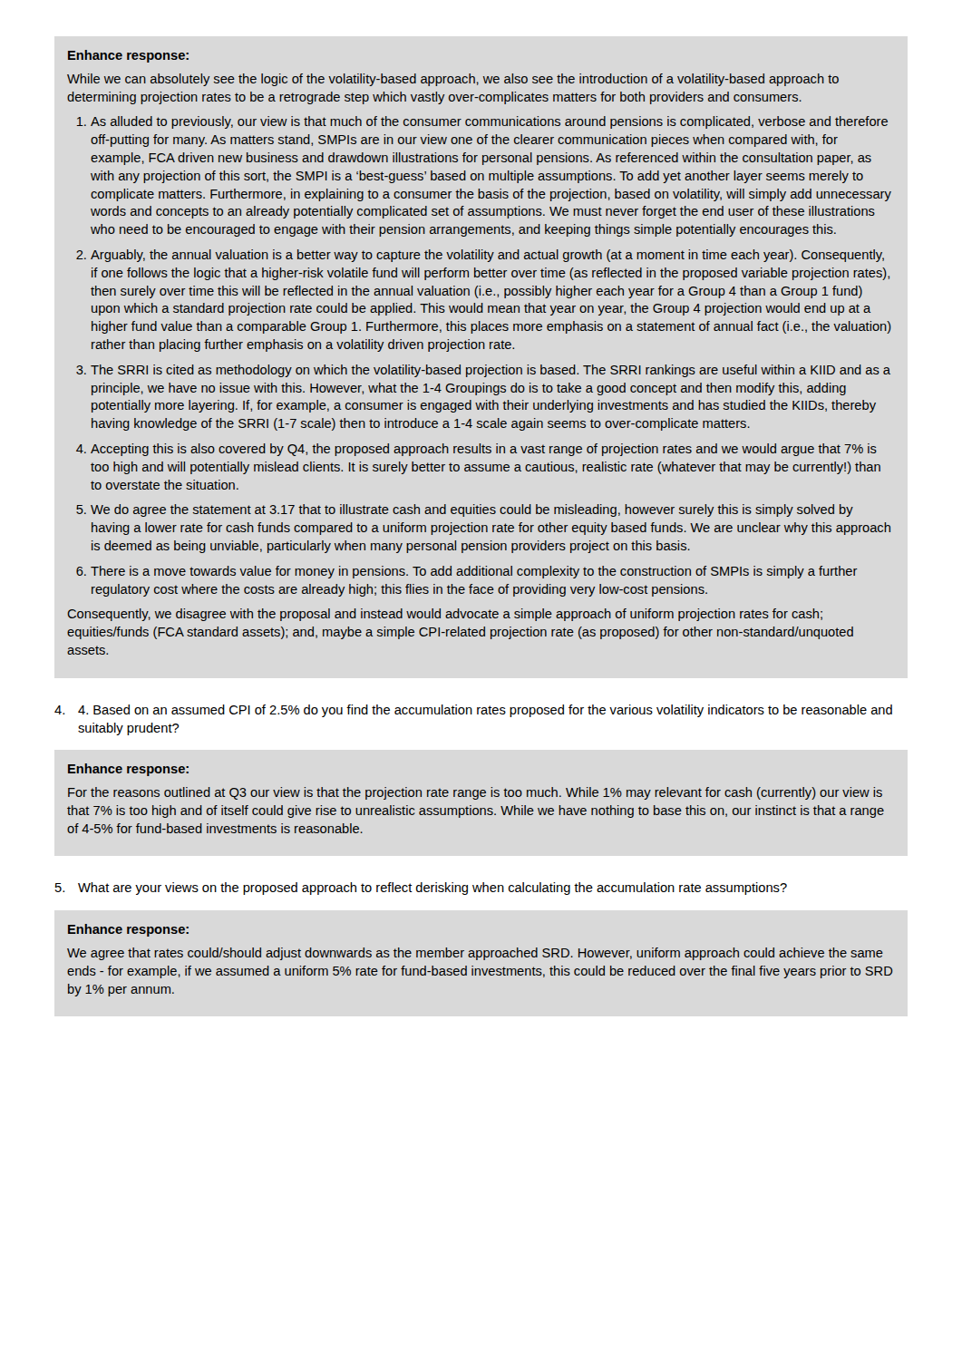Enhance response:
While we can absolutely see the logic of the volatility-based approach, we also see the introduction of a volatility-based approach to determining projection rates to be a retrograde step which vastly over-complicates matters for both providers and consumers.
As alluded to previously, our view is that much of the consumer communications around pensions is complicated, verbose and therefore off-putting for many. As matters stand, SMPIs are in our view one of the clearer communication pieces when compared with, for example, FCA driven new business and drawdown illustrations for personal pensions. As referenced within the consultation paper, as with any projection of this sort, the SMPI is a ‘best-guess’ based on multiple assumptions. To add yet another layer seems merely to complicate matters. Furthermore, in explaining to a consumer the basis of the projection, based on volatility, will simply add unnecessary words and concepts to an already potentially complicated set of assumptions. We must never forget the end user of these illustrations who need to be encouraged to engage with their pension arrangements, and keeping things simple potentially encourages this.
Arguably, the annual valuation is a better way to capture the volatility and actual growth (at a moment in time each year). Consequently, if one follows the logic that a higher-risk volatile fund will perform better over time (as reflected in the proposed variable projection rates), then surely over time this will be reflected in the annual valuation (i.e., possibly higher each year for a Group 4 than a Group 1 fund) upon which a standard projection rate could be applied. This would mean that year on year, the Group 4 projection would end up at a higher fund value than a comparable Group 1. Furthermore, this places more emphasis on a statement of annual fact (i.e., the valuation) rather than placing further emphasis on a volatility driven projection rate.
The SRRI is cited as methodology on which the volatility-based projection is based. The SRRI rankings are useful within a KIID and as a principle, we have no issue with this. However, what the 1-4 Groupings do is to take a good concept and then modify this, adding potentially more layering. If, for example, a consumer is engaged with their underlying investments and has studied the KIIDs, thereby having knowledge of the SRRI (1-7 scale) then to introduce a 1-4 scale again seems to over-complicate matters.
Accepting this is also covered by Q4, the proposed approach results in a vast range of projection rates and we would argue that 7% is too high and will potentially mislead clients. It is surely better to assume a cautious, realistic rate (whatever that may be currently!) than to overstate the situation.
We do agree the statement at 3.17 that to illustrate cash and equities could be misleading, however surely this is simply solved by having a lower rate for cash funds compared to a uniform projection rate for other equity based funds. We are unclear why this approach is deemed as being unviable, particularly when many personal pension providers project on this basis.
There is a move towards value for money in pensions. To add additional complexity to the construction of SMPIs is simply a further regulatory cost where the costs are already high; this flies in the face of providing very low-cost pensions.
Consequently, we disagree with the proposal and instead would advocate a simple approach of uniform projection rates for cash; equities/funds (FCA standard assets); and, maybe a simple CPI-related projection rate (as proposed) for other non-standard/unquoted assets.
4. 4. Based on an assumed CPI of 2.5% do you find the accumulation rates proposed for the various volatility indicators to be reasonable and suitably prudent?
Enhance response:
For the reasons outlined at Q3 our view is that the projection rate range is too much. While 1% may relevant for cash (currently) our view is that 7% is too high and of itself could give rise to unrealistic assumptions. While we have nothing to base this on, our instinct is that a range of 4-5% for fund-based investments is reasonable.
5. What are your views on the proposed approach to reflect derisking when calculating the accumulation rate assumptions?
Enhance response:
We agree that rates could/should adjust downwards as the member approached SRD. However, uniform approach could achieve the same ends - for example, if we assumed a uniform 5% rate for fund-based investments, this could be reduced over the final five years prior to SRD by 1% per annum.